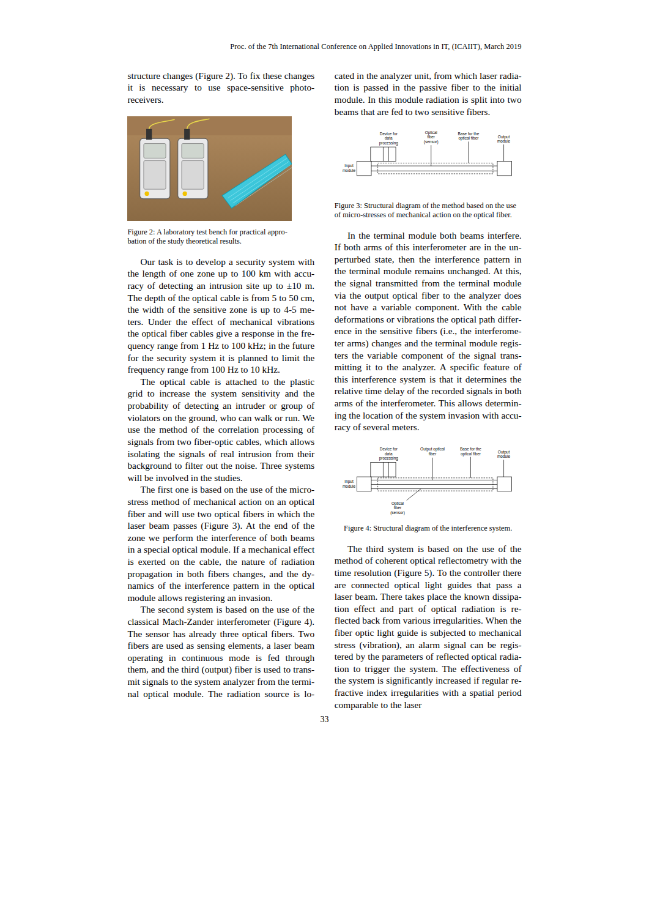Proc. of the 7th International Conference on Applied Innovations in IT, (ICAIIT), March 2019
structure changes (Figure 2). To fix these changes it is necessary to use space-sensitive photo-receivers.
Figure 2: A laboratory test bench for practical approbation of the study theoretical results.
Our task is to develop a security system with the length of one zone up to 100 km with accuracy of detecting an intrusion site up to ±10 m. The depth of the optical cable is from 5 to 50 cm, the width of the sensitive zone is up to 4-5 meters. Under the effect of mechanical vibrations the optical fiber cables give a response in the frequency range from 1 Hz to 100 kHz; in the future for the security system it is planned to limit the frequency range from 100 Hz to 10 kHz.
The optical cable is attached to the plastic grid to increase the system sensitivity and the probability of detecting an intruder or group of violators on the ground, who can walk or run. We use the method of the correlation processing of signals from two fiber-optic cables, which allows isolating the signals of real intrusion from their background to filter out the noise. Three systems will be involved in the studies.
The first one is based on the use of the micro-stress method of mechanical action on an optical fiber and will use two optical fibers in which the laser beam passes (Figure 3). At the end of the zone we perform the interference of both beams in a special optical module. If a mechanical effect is exerted on the cable, the nature of radiation propagation in both fibers changes, and the dynamics of the interference pattern in the optical module allows registering an invasion.
The second system is based on the use of the classical Mach-Zander interferometer (Figure 4). The sensor has already three optical fibers. Two fibers are used as sensing elements, a laser beam operating in continuous mode is fed through them, and the third (output) fiber is used to transmit signals to the system analyzer from the terminal optical module. The radiation source is located in the analyzer unit, from which laser radiation is passed in the passive fiber to the initial module. In this module radiation is split into two beams that are fed to two sensitive fibers.
Figure 3: Structural diagram of the method based on the use of micro-stresses of mechanical action on the optical fiber.
In the terminal module both beams interfere. If both arms of this interferometer are in the unperturbed state, then the interference pattern in the terminal module remains unchanged. At this, the signal transmitted from the terminal module via the output optical fiber to the analyzer does not have a variable component. With the cable deformations or vibrations the optical path difference in the sensitive fibers (i.e., the interferometer arms) changes and the terminal module registers the variable component of the signal transmitting it to the analyzer. A specific feature of this interference system is that it determines the relative time delay of the recorded signals in both arms of the interferometer. This allows determining the location of the system invasion with accuracy of several meters.
Figure 4: Structural diagram of the interference system.
The third system is based on the use of the method of coherent optical reflectometry with the time resolution (Figure 5). To the controller there are connected optical light guides that pass a laser beam. There takes place the known dissipation effect and part of optical radiation is reflected back from various irregularities. When the fiber optic light guide is subjected to mechanical stress (vibration), an alarm signal can be registered by the parameters of reflected optical radiation to trigger the system. The effectiveness of the system is significantly increased if regular refractive index irregularities with a spatial period comparable to the laser
33